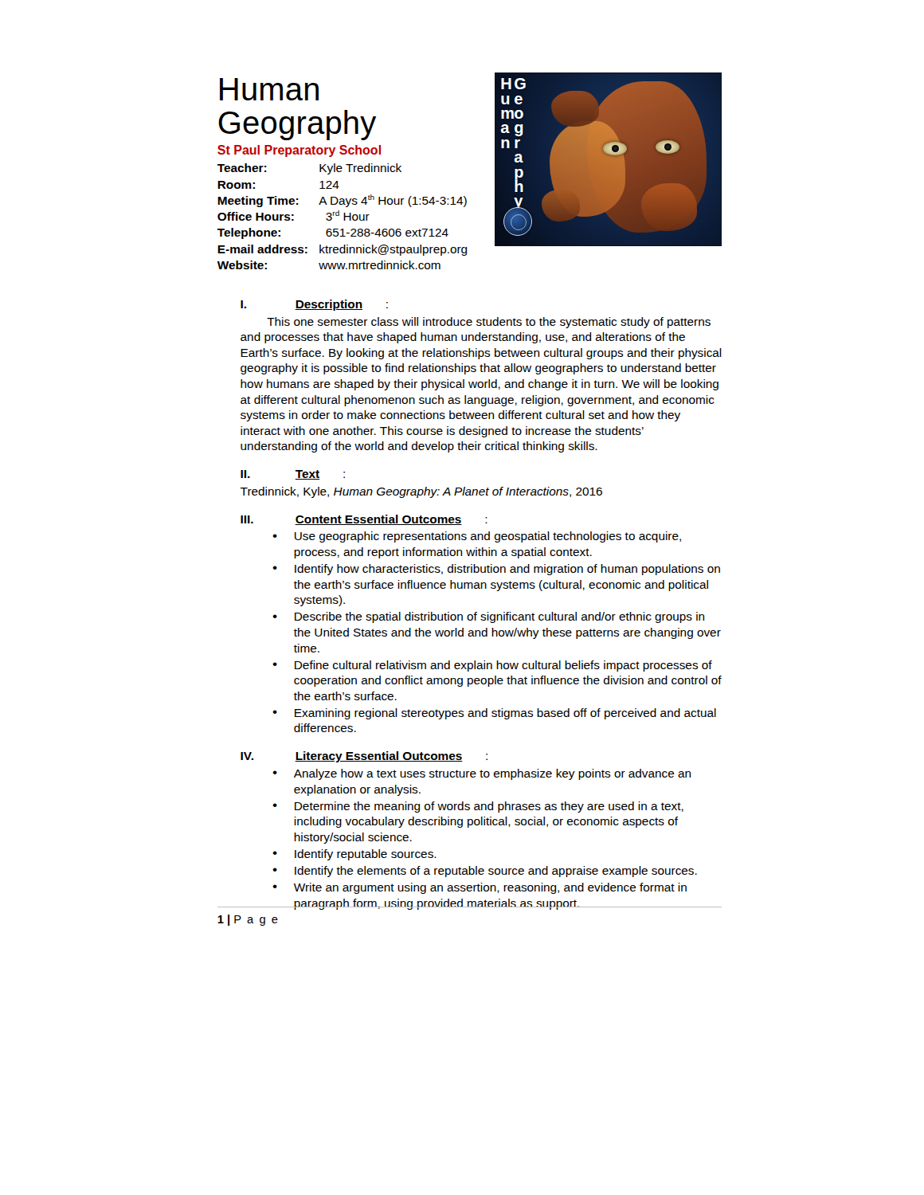Human Geography
St Paul Preparatory School
| Teacher: | Kyle Tredinnick |
| Room: | 124 |
| Meeting Time: | A Days 4 th Hour (1:54-3:14) |
| Office Hours: | 3 rd Hour |
| Telephone: | 651-288-4606 ext7124 |
| E-mail address: | ktredinnick@stpaulprep.org |
| Website: | www.mrtredinnick.com |
Human Geography
I. Description:
This one semester class will introduce students to the systematic study of patterns and processes that have shaped human understanding, use, and alterations of the Earth’s surface. By looking at the relationships between cultural groups and their physical geography it is possible to find relationships that allow geographers to understand better how humans are shaped by their physical world, and change it in turn. We will be looking at different cultural phenomenon such as language, religion, government, and economic systems in order to make connections between different cultural set and how they interact with one another. This course is designed to increase the students’ understanding of the world and develop their critical thinking skills.
II. Text:
Tredinnick, Kyle, Human Geography: A Planet of Interactions, 2016
III. Content Essential Outcomes:
Use geographic representations and geospatial technologies to acquire, process, and report information within a spatial context.
Identify how characteristics, distribution and migration of human populations on the earth’s surface influence human systems (cultural, economic and political systems).
Describe the spatial distribution of significant cultural and/or ethnic groups in the United States and the world and how/why these patterns are changing over time.
Define cultural relativism and explain how cultural beliefs impact processes of cooperation and conflict among people that influence the division and control of the earth’s surface.
Examining regional stereotypes and stigmas based off of perceived and actual differences.
IV. Literacy Essential Outcomes:
Analyze how a text uses structure to emphasize key points or advance an explanation or analysis.
Determine the meaning of words and phrases as they are used in a text, including vocabulary describing political, social, or economic aspects of history/social science.
Identify reputable sources.
Identify the elements of a reputable source and appraise example sources.
Write an argument using an assertion, reasoning, and evidence format in paragraph form, using provided materials as support.
1 | P a g e